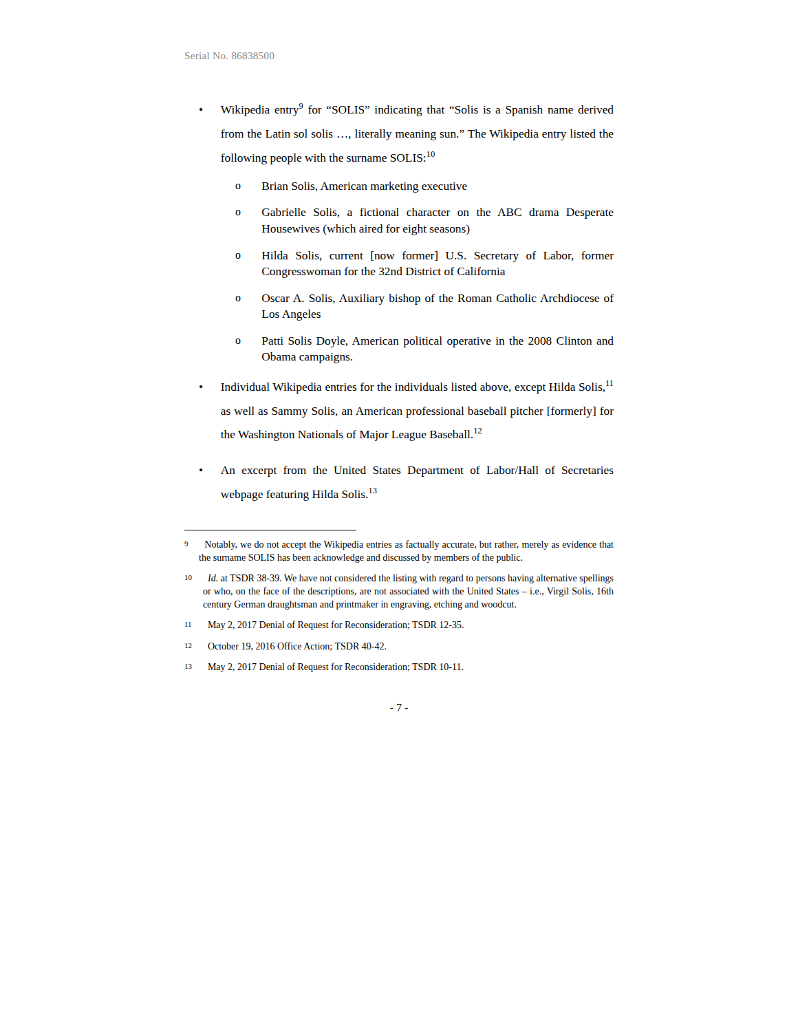Serial No. 86838500
Wikipedia entry9 for “SOLIS” indicating that “Solis is a Spanish name derived from the Latin sol solis …, literally meaning sun.” The Wikipedia entry listed the following people with the surname SOLIS:10
Brian Solis, American marketing executive
Gabrielle Solis, a fictional character on the ABC drama Desperate Housewives (which aired for eight seasons)
Hilda Solis, current [now former] U.S. Secretary of Labor, former Congresswoman for the 32nd District of California
Oscar A. Solis, Auxiliary bishop of the Roman Catholic Archdiocese of Los Angeles
Patti Solis Doyle, American political operative in the 2008 Clinton and Obama campaigns.
Individual Wikipedia entries for the individuals listed above, except Hilda Solis,11 as well as Sammy Solis, an American professional baseball pitcher [formerly] for the Washington Nationals of Major League Baseball.12
An excerpt from the United States Department of Labor/Hall of Secretaries webpage featuring Hilda Solis.13
9 Notably, we do not accept the Wikipedia entries as factually accurate, but rather, merely as evidence that the surname SOLIS has been acknowledge and discussed by members of the public.
10 Id. at TSDR 38-39. We have not considered the listing with regard to persons having alternative spellings or who, on the face of the descriptions, are not associated with the United States – i.e., Virgil Solis, 16th century German draughtsman and printmaker in engraving, etching and woodcut.
11 May 2, 2017 Denial of Request for Reconsideration; TSDR 12-35.
12 October 19, 2016 Office Action; TSDR 40-42.
13 May 2, 2017 Denial of Request for Reconsideration; TSDR 10-11.
- 7 -